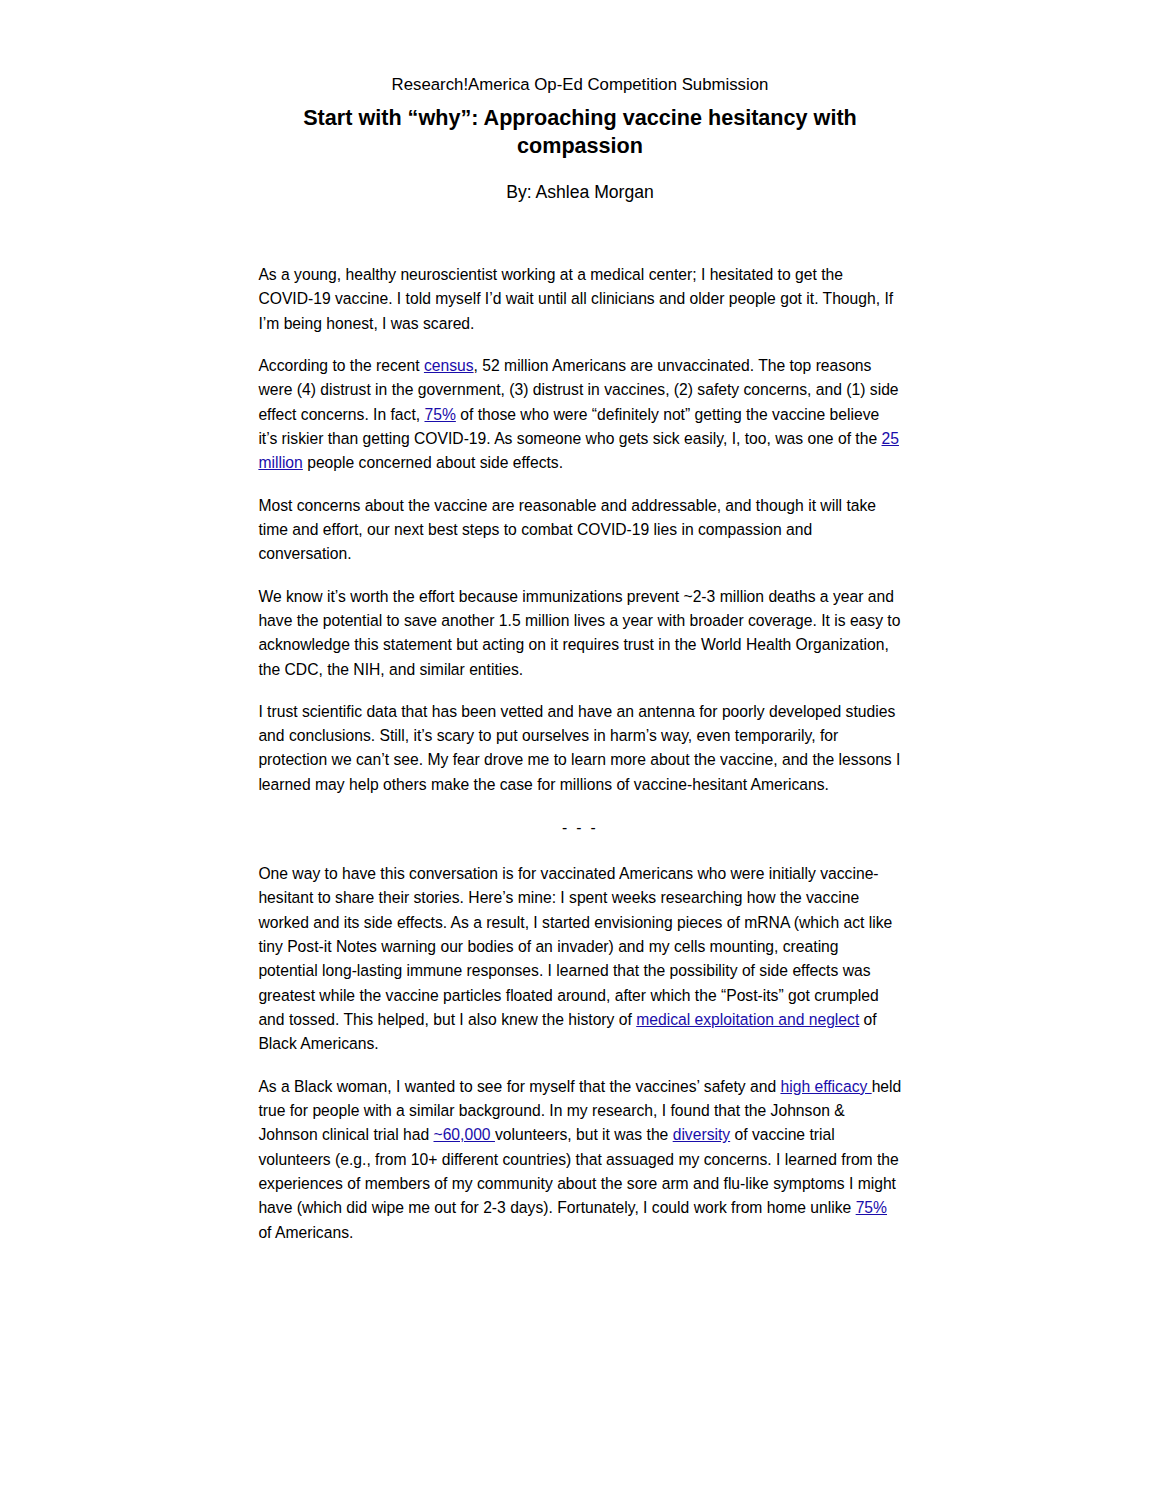Research!America Op-Ed Competition Submission
Start with “why”: Approaching vaccine hesitancy with compassion
By: Ashlea Morgan
As a young, healthy neuroscientist working at a medical center; I hesitated to get the COVID-19 vaccine. I told myself I’d wait until all clinicians and older people got it. Though, If I’m being honest, I was scared.
According to the recent census, 52 million Americans are unvaccinated. The top reasons were (4) distrust in the government, (3) distrust in vaccines, (2) safety concerns, and (1) side effect concerns. In fact, 75% of those who were “definitely not” getting the vaccine believe it’s riskier than getting COVID-19. As someone who gets sick easily, I, too, was one of the 25 million people concerned about side effects.
Most concerns about the vaccine are reasonable and addressable, and though it will take time and effort, our next best steps to combat COVID-19 lies in compassion and conversation.
We know it’s worth the effort because immunizations prevent ~2-3 million deaths a year and have the potential to save another 1.5 million lives a year with broader coverage. It is easy to acknowledge this statement but acting on it requires trust in the World Health Organization, the CDC, the NIH, and similar entities.
I trust scientific data that has been vetted and have an antenna for poorly developed studies and conclusions. Still, it’s scary to put ourselves in harm’s way, even temporarily, for protection we can’t see. My fear drove me to learn more about the vaccine, and the lessons I learned may help others make the case for millions of vaccine-hesitant Americans.
- - -
One way to have this conversation is for vaccinated Americans who were initially vaccine-hesitant to share their stories. Here’s mine: I spent weeks researching how the vaccine worked and its side effects. As a result, I started envisioning pieces of mRNA (which act like tiny Post-it Notes warning our bodies of an invader) and my cells mounting, creating potential long-lasting immune responses. I learned that the possibility of side effects was greatest while the vaccine particles floated around, after which the “Post-its” got crumpled and tossed. This helped, but I also knew the history of medical exploitation and neglect of Black Americans.
As a Black woman, I wanted to see for myself that the vaccines’ safety and high efficacy held true for people with a similar background. In my research, I found that the Johnson & Johnson clinical trial had ~60,000 volunteers, but it was the diversity of vaccine trial volunteers (e.g., from 10+ different countries) that assuaged my concerns. I learned from the experiences of members of my community about the sore arm and flu-like symptoms I might have (which did wipe me out for 2-3 days). Fortunately, I could work from home unlike 75% of Americans.